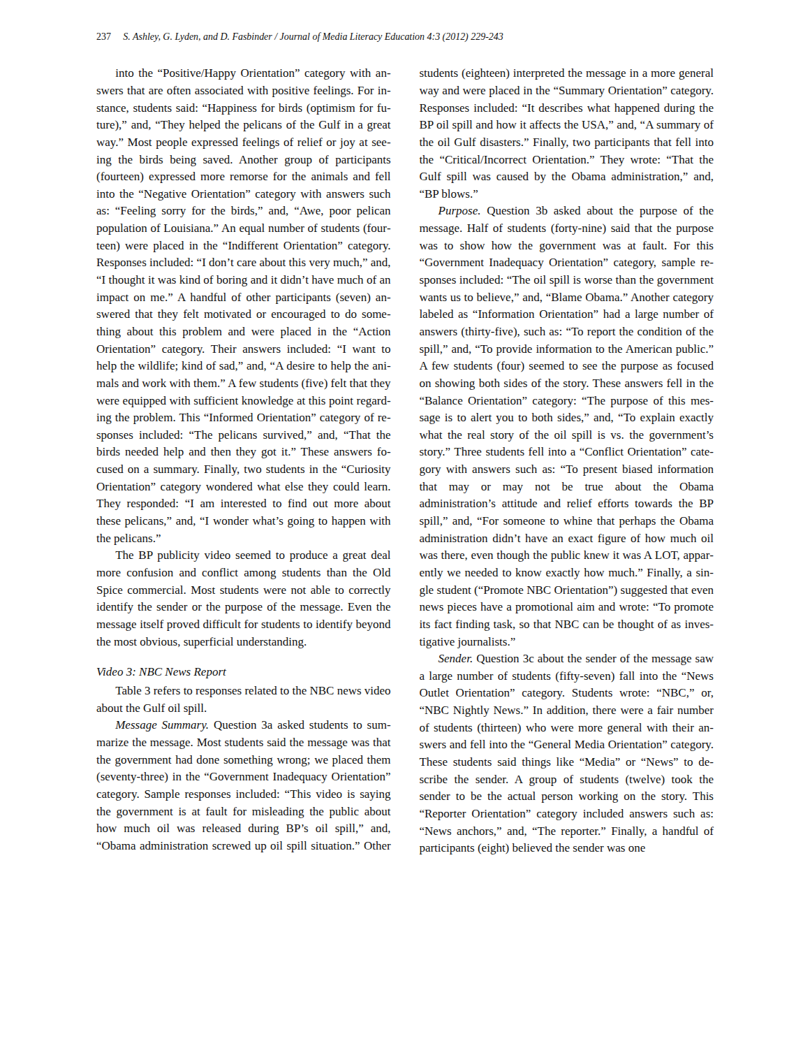237 S. Ashley, G. Lyden, and D. Fasbinder / Journal of Media Literacy Education 4:3 (2012) 229-243
into the “Positive/Happy Orientation” category with answers that are often associated with positive feelings. For instance, students said: “Happiness for birds (optimism for future),” and, “They helped the pelicans of the Gulf in a great way.” Most people expressed feelings of relief or joy at seeing the birds being saved. Another group of participants (fourteen) expressed more remorse for the animals and fell into the “Negative Orientation” category with answers such as: “Feeling sorry for the birds,” and, “Awe, poor pelican population of Louisiana.” An equal number of students (fourteen) were placed in the “Indifferent Orientation” category. Responses included: “I don’t care about this very much,” and, “I thought it was kind of boring and it didn’t have much of an impact on me.” A handful of other participants (seven) answered that they felt motivated or encouraged to do something about this problem and were placed in the “Action Orientation” category. Their answers included: “I want to help the wildlife; kind of sad,” and, “A desire to help the animals and work with them.” A few students (five) felt that they were equipped with sufficient knowledge at this point regarding the problem. This “Informed Orientation” category of responses included: “The pelicans survived,” and, “That the birds needed help and then they got it.” These answers focused on a summary. Finally, two students in the “Curiosity Orientation” category wondered what else they could learn. They responded: “I am interested to find out more about these pelicans,” and, “I wonder what’s going to happen with the pelicans.”
The BP publicity video seemed to produce a great deal more confusion and conflict among students than the Old Spice commercial. Most students were not able to correctly identify the sender or the purpose of the message. Even the message itself proved difficult for students to identify beyond the most obvious, superficial understanding.
Video 3: NBC News Report
Table 3 refers to responses related to the NBC news video about the Gulf oil spill.
Message Summary. Question 3a asked students to summarize the message. Most students said the message was that the government had done something wrong; we placed them (seventy-three) in the “Government Inadequacy Orientation” category. Sample responses included: “This video is saying the government is at fault for misleading the public about how much oil was released during BP’s oil spill,” and, “Obama administration screwed up oil spill situation.” Other students (eighteen) interpreted the message in a more general way and were placed in the “Summary Orientation” category. Responses included: “It describes what happened during the BP oil spill and how it affects the USA,” and, “A summary of the oil Gulf disasters.” Finally, two participants that fell into the “Critical/Incorrect Orientation.” They wrote: “That the Gulf spill was caused by the Obama administration,” and, “BP blows.”
Purpose. Question 3b asked about the purpose of the message. Half of students (forty-nine) said that the purpose was to show how the government was at fault. For this “Government Inadequacy Orientation” category, sample responses included: “The oil spill is worse than the government wants us to believe,” and, “Blame Obama.” Another category labeled as “Information Orientation” had a large number of answers (thirty-five), such as: “To report the condition of the spill,” and, “To provide information to the American public.” A few students (four) seemed to see the purpose as focused on showing both sides of the story. These answers fell in the “Balance Orientation” category: “The purpose of this message is to alert you to both sides,” and, “To explain exactly what the real story of the oil spill is vs. the government’s story.” Three students fell into a “Conflict Orientation” category with answers such as: “To present biased information that may or may not be true about the Obama administration’s attitude and relief efforts towards the BP spill,” and, “For someone to whine that perhaps the Obama administration didn’t have an exact figure of how much oil was there, even though the public knew it was A LOT, apparently we needed to know exactly how much.” Finally, a single student (“Promote NBC Orientation”) suggested that even news pieces have a promotional aim and wrote: “To promote its fact finding task, so that NBC can be thought of as investigative journalists.”
Sender. Question 3c about the sender of the message saw a large number of students (fifty-seven) fall into the “News Outlet Orientation” category. Students wrote: “NBC,” or, “NBC Nightly News.” In addition, there were a fair number of students (thirteen) who were more general with their answers and fell into the “General Media Orientation” category. These students said things like “Media” or “News” to describe the sender. A group of students (twelve) took the sender to be the actual person working on the story. This “Reporter Orientation” category included answers such as: “News anchors,” and, “The reporter.” Finally, a handful of participants (eight) believed the sender was one